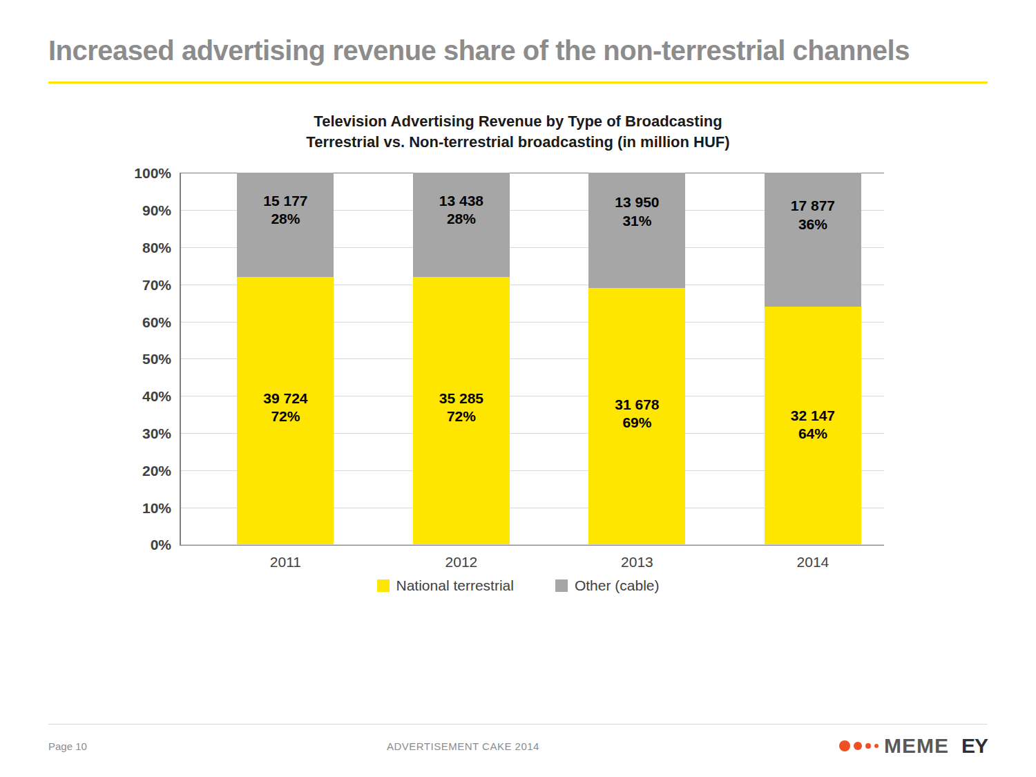Increased advertising revenue share of the non-terrestrial channels
Television Advertising Revenue by Type of Broadcasting
Terrestrial vs. Non-terrestrial broadcasting (in million HUF)
100%
90%
80%
70%
60%
50%
40%
30%
20%
10%
0%
39 724
72%
15 177
28%
2011
35 285
72%
13 438
28%
2012
31 678
69%
13 950
31%
2013
32 147
64%
17 877
36%
2014
National terrestrial
Other (cable)
Page 10
ADVERTISEMENT CAKE 2014
MEME
EY